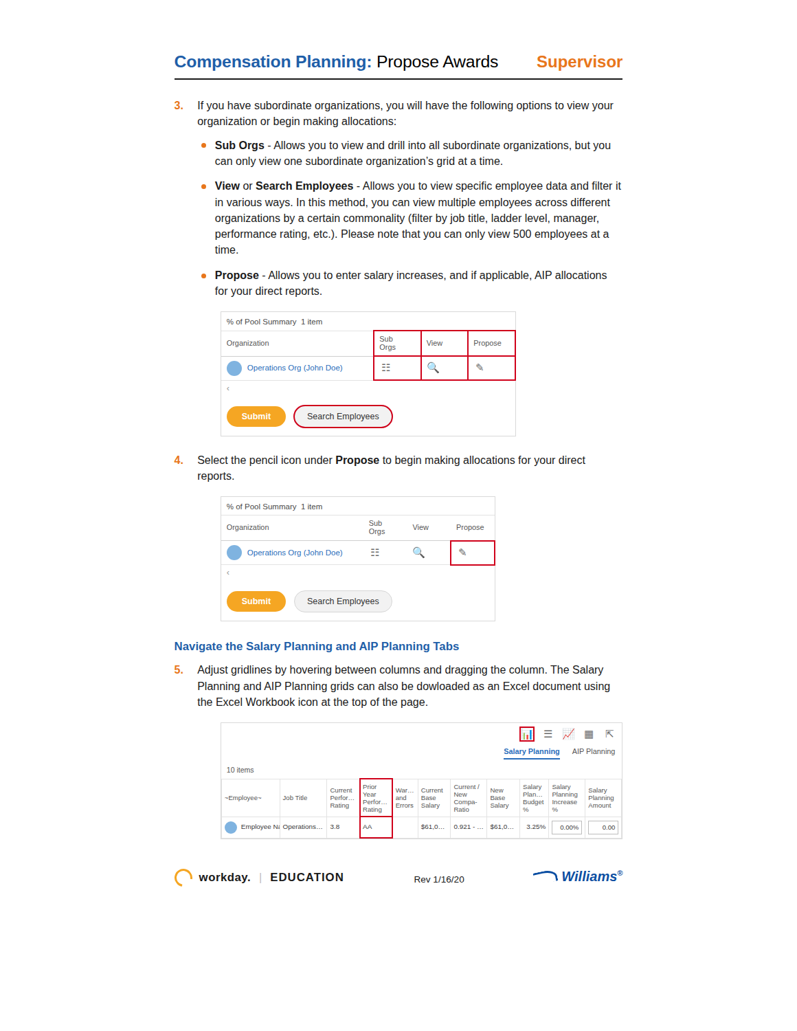Compensation Planning: Propose Awards
Supervisor
If you have subordinate organizations, you will have the following options to view your organization or begin making allocations:
Sub Orgs - Allows you to view and drill into all subordinate organizations, but you can only view one subordinate organization’s grid at a time.
View or Search Employees - Allows you to view specific employee data and filter it in various ways. In this method, you can view multiple employees across different organizations by a certain commonality (filter by job title, ladder level, manager, performance rating, etc.). Please note that you can only view 500 employees at a time.
Propose - Allows you to enter salary increases, and if applicable, AIP allocations for your direct reports.
% of Pool Summary 1 item
| Organization | Sub Orgs | View | Propose |
| --- | --- | --- | --- |
| Operations Org (John Doe) | ☷ | 🔍 | ✎ |
‹
Submit Search Employees
Select the pencil icon under Propose to begin making allocations for your direct reports.
% of Pool Summary 1 item
| Organization | Sub Orgs | View | Propose |
| --- | --- | --- | --- |
| Operations Org (John Doe) | ☷ | 🔍 | ✎ |
‹
Submit Search Employees
Navigate the Salary Planning and AIP Planning Tabs
Adjust gridlines by hovering between columns and dragging the column. The Salary Planning and AIP Planning grids can also be dowloaded as an Excel document using the Excel Workbook icon at the top of the page.
📊 ☰ 📈 ▦ ⇱
Salary Planning AIP Planning
10 items
| ~Employee~ | Job Title | Current Performance Rating | Prior Year Performance Rating | Warnings and Errors | Current Base Salary | Current / New Compa-Ratio | New Base Salary | Salary Planning Budget % | Salary Planning Increase % | Salary Planning Amount |
| --- | --- | --- | --- | --- | --- | --- | --- | --- | --- | --- |
| Employee Name / ID # 000455 | Operations Technician II | 3.8 | AA | | $61,000.00 | 0.921 - 0.921 | $61,000.00 | 3.25% | 0.00% | 0.00 |
workday. | EDUCATION
Rev 1/16/20
Williams®